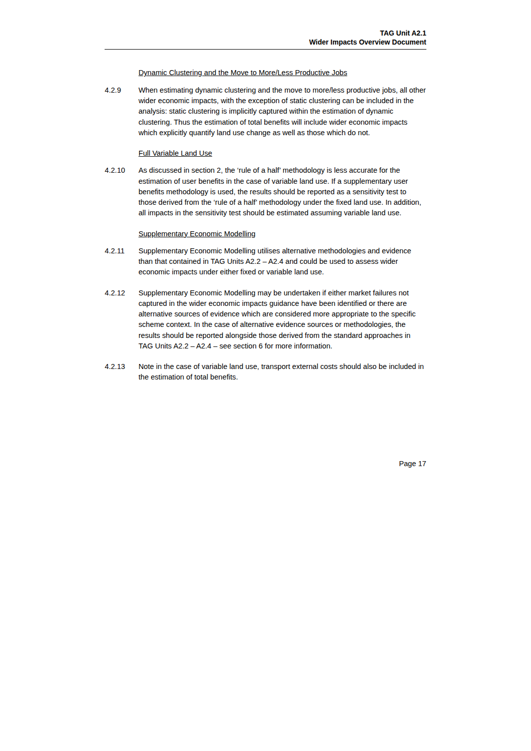TAG Unit A2.1 Wider Impacts Overview Document
Dynamic Clustering and the Move to More/Less Productive Jobs
4.2.9
When estimating dynamic clustering and the move to more/less productive jobs, all other wider economic impacts, with the exception of static clustering can be included in the analysis: static clustering is implicitly captured within the estimation of dynamic clustering. Thus the estimation of total benefits will include wider economic impacts which explicitly quantify land use change as well as those which do not.
Full Variable Land Use
4.2.10
As discussed in section 2, the ‘rule of a half’ methodology is less accurate for the estimation of user benefits in the case of variable land use. If a supplementary user benefits methodology is used, the results should be reported as a sensitivity test to those derived from the ‘rule of a half’ methodology under the fixed land use. In addition, all impacts in the sensitivity test should be estimated assuming variable land use.
Supplementary Economic Modelling
4.2.11
Supplementary Economic Modelling utilises alternative methodologies and evidence than that contained in TAG Units A2.2 – A2.4 and could be used to assess wider economic impacts under either fixed or variable land use.
4.2.12
Supplementary Economic Modelling may be undertaken if either market failures not captured in the wider economic impacts guidance have been identified or there are alternative sources of evidence which are considered more appropriate to the specific scheme context. In the case of alternative evidence sources or methodologies, the results should be reported alongside those derived from the standard approaches in TAG Units A2.2 – A2.4 – see section 6 for more information.
4.2.13
Note in the case of variable land use, transport external costs should also be included in the estimation of total benefits.
Page 17